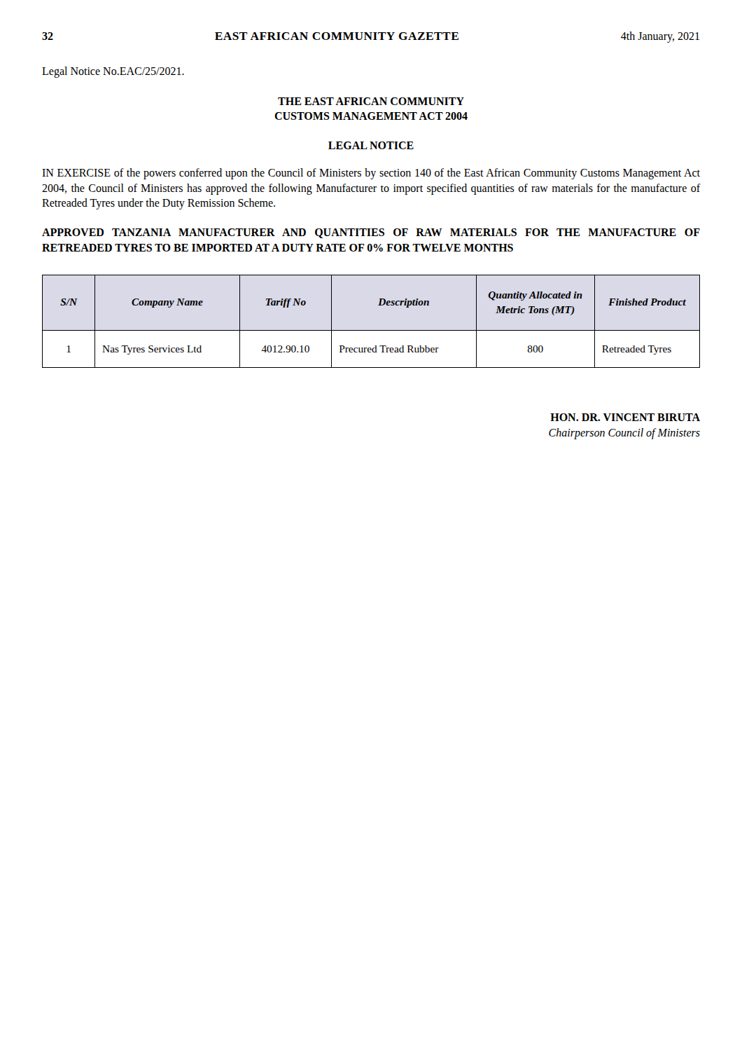32 EAST AFRICAN COMMUNITY GAZETTE 4th January, 2021
Legal Notice No.EAC/25/2021.
THE EAST AFRICAN COMMUNITY
CUSTOMS MANAGEMENT ACT 2004
LEGAL NOTICE
IN EXERCISE of the powers conferred upon the Council of Ministers by section 140 of the East African Community Customs Management Act 2004, the Council of Ministers has approved the following Manufacturer to import specified quantities of raw materials for the manufacture of Retreaded Tyres under the Duty Remission Scheme.
APPROVED TANZANIA MANUFACTURER AND QUANTITIES OF RAW MATERIALS FOR THE MANUFACTURE OF RETREADED TYRES TO BE IMPORTED AT A DUTY RATE OF 0% FOR TWELVE MONTHS
| S/N | Company Name | Tariff No | Description | Quantity Allocated in Metric Tons (MT) | Finished Product |
| --- | --- | --- | --- | --- | --- |
| 1 | Nas Tyres Services Ltd | 4012.90.10 | Precured Tread Rubber | 800 | Retreaded Tyres |
HON. DR. VINCENT BIRUTA
Chairperson Council of Ministers